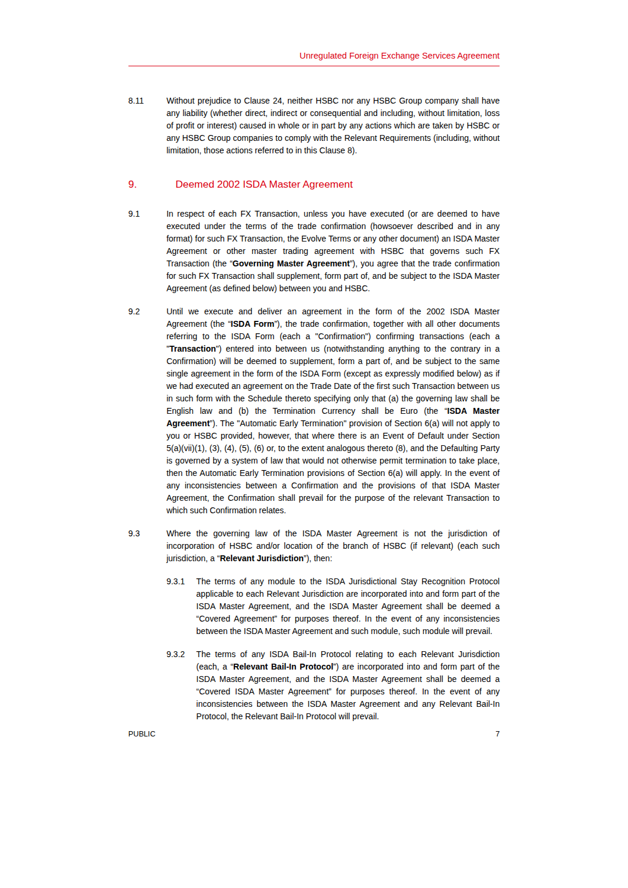Unregulated Foreign Exchange Services Agreement
8.11
Without prejudice to Clause 24, neither HSBC nor any HSBC Group company shall have any liability (whether direct, indirect or consequential and including, without limitation, loss of profit or interest) caused in whole or in part by any actions which are taken by HSBC or any HSBC Group companies to comply with the Relevant Requirements (including, without limitation, those actions referred to in this Clause 8).
9. Deemed 2002 ISDA Master Agreement
9.1
In respect of each FX Transaction, unless you have executed (or are deemed to have executed under the terms of the trade confirmation (howsoever described and in any format) for such FX Transaction, the Evolve Terms or any other document) an ISDA Master Agreement or other master trading agreement with HSBC that governs such FX Transaction (the “Governing Master Agreement”), you agree that the trade confirmation for such FX Transaction shall supplement, form part of, and be subject to the ISDA Master Agreement (as defined below) between you and HSBC.
9.2
Until we execute and deliver an agreement in the form of the 2002 ISDA Master Agreement (the “ISDA Form”), the trade confirmation, together with all other documents referring to the ISDA Form (each a "Confirmation") confirming transactions (each a "Transaction") entered into between us (notwithstanding anything to the contrary in a Confirmation) will be deemed to supplement, form a part of, and be subject to the same single agreement in the form of the ISDA Form (except as expressly modified below) as if we had executed an agreement on the Trade Date of the first such Transaction between us in such form with the Schedule thereto specifying only that (a) the governing law shall be English law and (b) the Termination Currency shall be Euro (the “ISDA Master Agreement”). The "Automatic Early Termination" provision of Section 6(a) will not apply to you or HSBC provided, however, that where there is an Event of Default under Section 5(a)(vii)(1), (3), (4), (5), (6) or, to the extent analogous thereto (8), and the Defaulting Party is governed by a system of law that would not otherwise permit termination to take place, then the Automatic Early Termination provisions of Section 6(a) will apply. In the event of any inconsistencies between a Confirmation and the provisions of that ISDA Master Agreement, the Confirmation shall prevail for the purpose of the relevant Transaction to which such Confirmation relates.
9.3
Where the governing law of the ISDA Master Agreement is not the jurisdiction of incorporation of HSBC and/or location of the branch of HSBC (if relevant) (each such jurisdiction, a “Relevant Jurisdiction”), then:
9.3.1
The terms of any module to the ISDA Jurisdictional Stay Recognition Protocol applicable to each Relevant Jurisdiction are incorporated into and form part of the ISDA Master Agreement, and the ISDA Master Agreement shall be deemed a “Covered Agreement” for purposes thereof. In the event of any inconsistencies between the ISDA Master Agreement and such module, such module will prevail.
9.3.2
The terms of any ISDA Bail-In Protocol relating to each Relevant Jurisdiction (each, a “Relevant Bail-In Protocol”) are incorporated into and form part of the ISDA Master Agreement, and the ISDA Master Agreement shall be deemed a “Covered ISDA Master Agreement” for purposes thereof. In the event of any inconsistencies between the ISDA Master Agreement and any Relevant Bail-In Protocol, the Relevant Bail-In Protocol will prevail.
PUBLIC 7